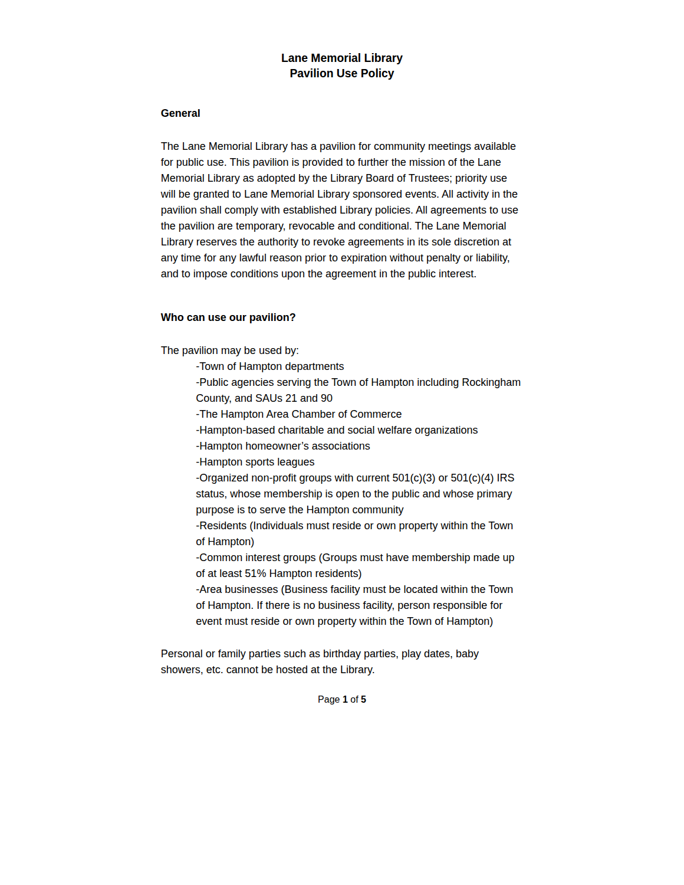Lane Memorial Library
Pavilion Use Policy
General
The Lane Memorial Library has a pavilion for community meetings available for public use. This pavilion is provided to further the mission of the Lane Memorial Library as adopted by the Library Board of Trustees; priority use will be granted to Lane Memorial Library sponsored events. All activity in the pavilion shall comply with established Library policies. All agreements to use the pavilion are temporary, revocable and conditional. The Lane Memorial Library reserves the authority to revoke agreements in its sole discretion at any time for any lawful reason prior to expiration without penalty or liability, and to impose conditions upon the agreement in the public interest.
Who can use our pavilion?
The pavilion may be used by:
Town of Hampton departments
Public agencies serving the Town of Hampton including Rockingham County, and SAUs 21 and 90
The Hampton Area Chamber of Commerce
Hampton-based charitable and social welfare organizations
Hampton homeowner’s associations
Hampton sports leagues
Organized non-profit groups with current 501(c)(3) or 501(c)(4) IRS status, whose membership is open to the public and whose primary purpose is to serve the Hampton community
Residents (Individuals must reside or own property within the Town of Hampton)
Common interest groups (Groups must have membership made up of at least 51% Hampton residents)
Area businesses (Business facility must be located within the Town of Hampton. If there is no business facility, person responsible for event must reside or own property within the Town of Hampton)
Personal or family parties such as birthday parties, play dates, baby showers, etc. cannot be hosted at the Library.
Page 1 of 5